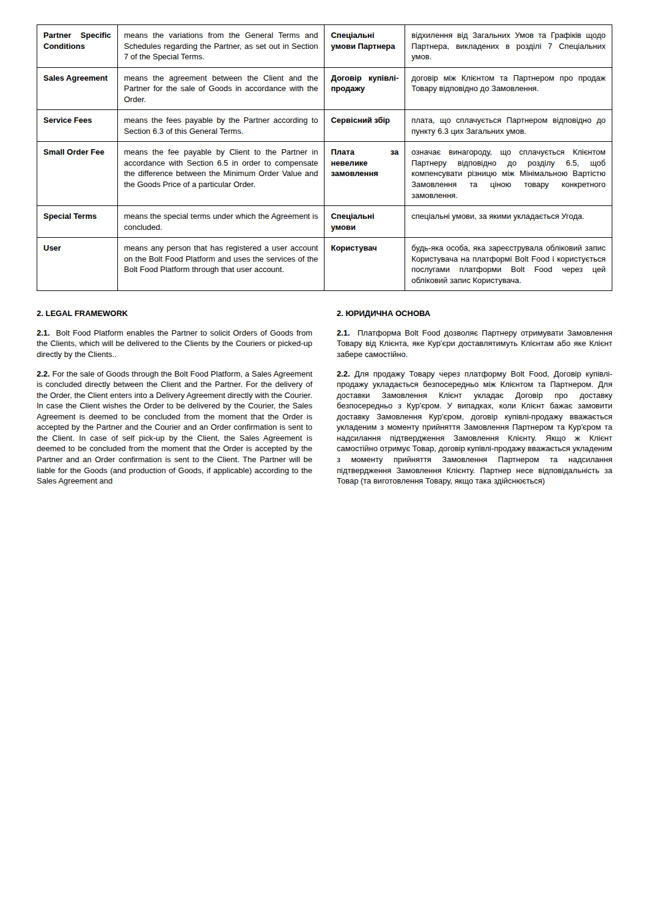| Partner Specific Conditions | means the variations from the General Terms and Schedules regarding the Partner, as set out in Section 7 of the Special Terms. | Спеціальні умови Партнера | відхилення від Загальних Умов та Графіків щодо Партнера, викладених в розділі 7 Спеціальних умов. |
| Sales Agreement | means the agreement between the Client and the Partner for the sale of Goods in accordance with the Order. | Договір купівлі-продажу | договір між Клієнтом та Партнером про продаж Товару відповідно до Замовлення. |
| Service Fees | means the fees payable by the Partner according to Section 6.3 of this General Terms. | Сервісний збір | плата, що сплачується Партнером відповідно до пункту 6.3 цих Загальних умов. |
| Small Order Fee | means the fee payable by Client to the Partner in accordance with Section 6.5 in order to compensate the difference between the Minimum Order Value and the Goods Price of a particular Order. | Плата за невелике замовлення | означає винагороду, що сплачується Клієнтом Партнеру відповідно до розділу 6.5, щоб компенсувати різницю між Мінімальною Вартістю Замовлення та ціною товару конкретного замовлення. |
| Special Terms | means the special terms under which the Agreement is concluded. | Спеціальні умови | спеціальні умови, за якими укладається Угода. |
| User | means any person that has registered a user account on the Bolt Food Platform and uses the services of the Bolt Food Platform through that user account. | Користувач | будь-яка особа, яка зареєструвала обліковий запис Користувача на платформі Bolt Food і користується послугами платформи Bolt Food через цей обліковий запис Користувача. |
2. LEGAL FRAMEWORK
2.1. Bolt Food Platform enables the Partner to solicit Orders of Goods from the Clients, which will be delivered to the Clients by the Couriers or picked-up directly by the Clients..
2.2. For the sale of Goods through the Bolt Food Platform, a Sales Agreement is concluded directly between the Client and the Partner. For the delivery of the Order, the Client enters into a Delivery Agreement directly with the Courier. In case the Client wishes the Order to be delivered by the Courier, the Sales Agreement is deemed to be concluded from the moment that the Order is accepted by the Partner and the Courier and an Order confirmation is sent to the Client. In case of self pick-up by the Client, the Sales Agreement is deemed to be concluded from the moment that the Order is accepted by the Partner and an Order confirmation is sent to the Client. The Partner will be liable for the Goods (and production of Goods, if applicable) according to the Sales Agreement and
2. ЮРИДИЧНА ОСНОВА
2.1. Платформа Bolt Food дозволяє Партнеру отримувати Замовлення Товару від Клієнта, яке Кур'єри доставлятимуть Клієнтам або яке Клієнт заберe самостійно.
2.2. Для продажу Товару через платформу Bolt Food, Договір купівлі-продажу укладається безпосередньо між Клієнтом та Партнером. Для доставки Замовлення Клієнт укладає Договір про доставку безпосередньо з Кур'єром. У випадках, коли Клієнт бажає замовити доставку Замовлення Кур'єром, договір купівлі-продажу вважається укладеним з моменту прийняття Замовлення Партнером та Кур'єром та надсилання підтвердження Замовлення Клієнту. Якщо ж Клієнт самостійно отримує Товар, договір купівлі-продажу вважається укладеним з моменту прийняття Замовлення Партнером та надсилання підтвердження Замовлення Клієнту. Партнер несе відповідальність за Товар (та виготовлення Товару, якщо така здійснюється)